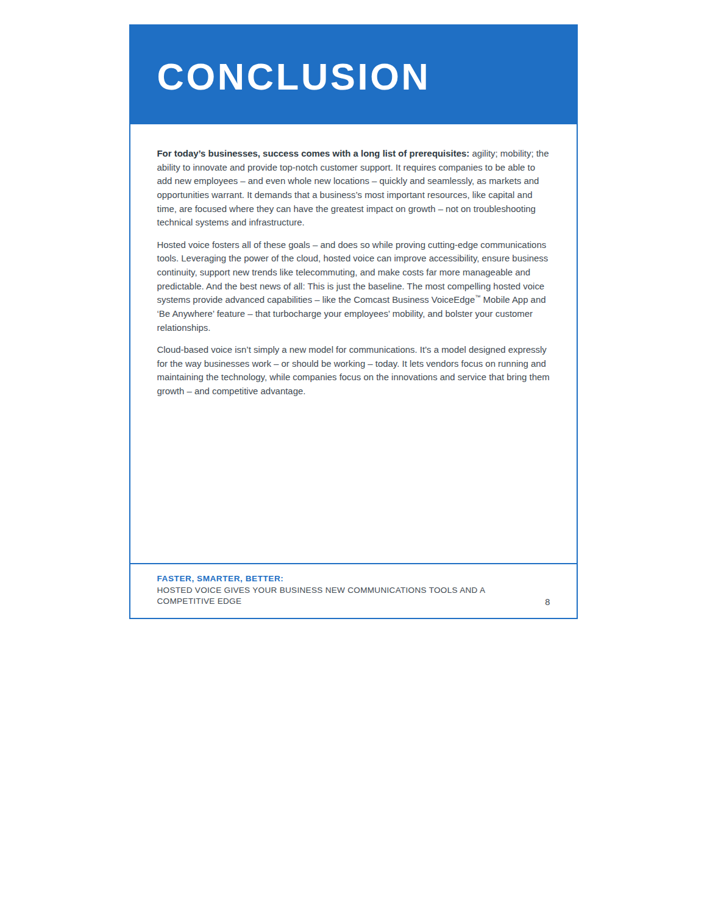Conclusion
For today’s businesses, success comes with a long list of prerequisites: agility; mobility; the ability to innovate and provide top-notch customer support. It requires companies to be able to add new employees – and even whole new locations – quickly and seamlessly, as markets and opportunities warrant. It demands that a business’s most important resources, like capital and time, are focused where they can have the greatest impact on growth – not on troubleshooting technical systems and infrastructure.
Hosted voice fosters all of these goals – and does so while proving cutting-edge communications tools. Leveraging the power of the cloud, hosted voice can improve accessibility, ensure business continuity, support new trends like telecommuting, and make costs far more manageable and predictable. And the best news of all: This is just the baseline. The most compelling hosted voice systems provide advanced capabilities – like the Comcast Business VoiceEdge™ Mobile App and ‘Be Anywhere’ feature – that turbocharge your employees’ mobility, and bolster your customer relationships.
Cloud-based voice isn’t simply a new model for communications. It’s a model designed expressly for the way businesses work – or should be working – today. It lets vendors focus on running and maintaining the technology, while companies focus on the innovations and service that bring them growth – and competitive advantage.
Faster, Smarter, Better:
Hosted Voice Gives Your Business New Communications Tools and a Competitive Edge
8